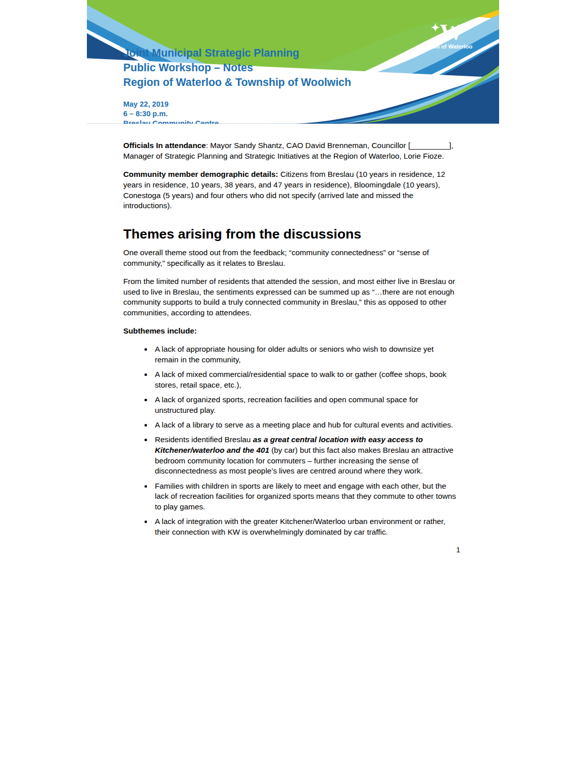✦W Region of Waterloo
Joint Municipal Strategic Planning
Public Workshop – Notes
Region of Waterloo & Township of Woolwich
May 22, 2019
6 – 8:30 p.m.
Breslau Community Centre
Officials In attendance: Mayor Sandy Shantz, CAO David Brenneman, Councillor [_________], Manager of Strategic Planning and Strategic Initiatives at the Region of Waterloo, Lorie Fioze.
Community member demographic details: Citizens from Breslau (10 years in residence, 12 years in residence, 10 years, 38 years, and 47 years in residence), Bloomingdale (10 years), Conestoga (5 years) and four others who did not specify (arrived late and missed the introductions).
Themes arising from the discussions
One overall theme stood out from the feedback; “community connectedness” or “sense of community,” specifically as it relates to Breslau.
From the limited number of residents that attended the session, and most either live in Breslau or used to live in Breslau, the sentiments expressed can be summed up as “…there are not enough community supports to build a truly connected community in Breslau,” this as opposed to other communities, according to attendees.
Subthemes include:
A lack of appropriate housing for older adults or seniors who wish to downsize yet remain in the community,
A lack of mixed commercial/residential space to walk to or gather (coffee shops, book stores, retail space, etc.),
A lack of organized sports, recreation facilities and open communal space for unstructured play.
A lack of a library to serve as a meeting place and hub for cultural events and activities.
Residents identified Breslau as a great central location with easy access to Kitchener/waterloo and the 401 (by car) but this fact also makes Breslau an attractive bedroom community location for commuters – further increasing the sense of disconnectedness as most people’s lives are centred around where they work.
Families with children in sports are likely to meet and engage with each other, but the lack of recreation facilities for organized sports means that they commute to other towns to play games.
A lack of integration with the greater Kitchener/Waterloo urban environment or rather, their connection with KW is overwhelmingly dominated by car traffic.
1